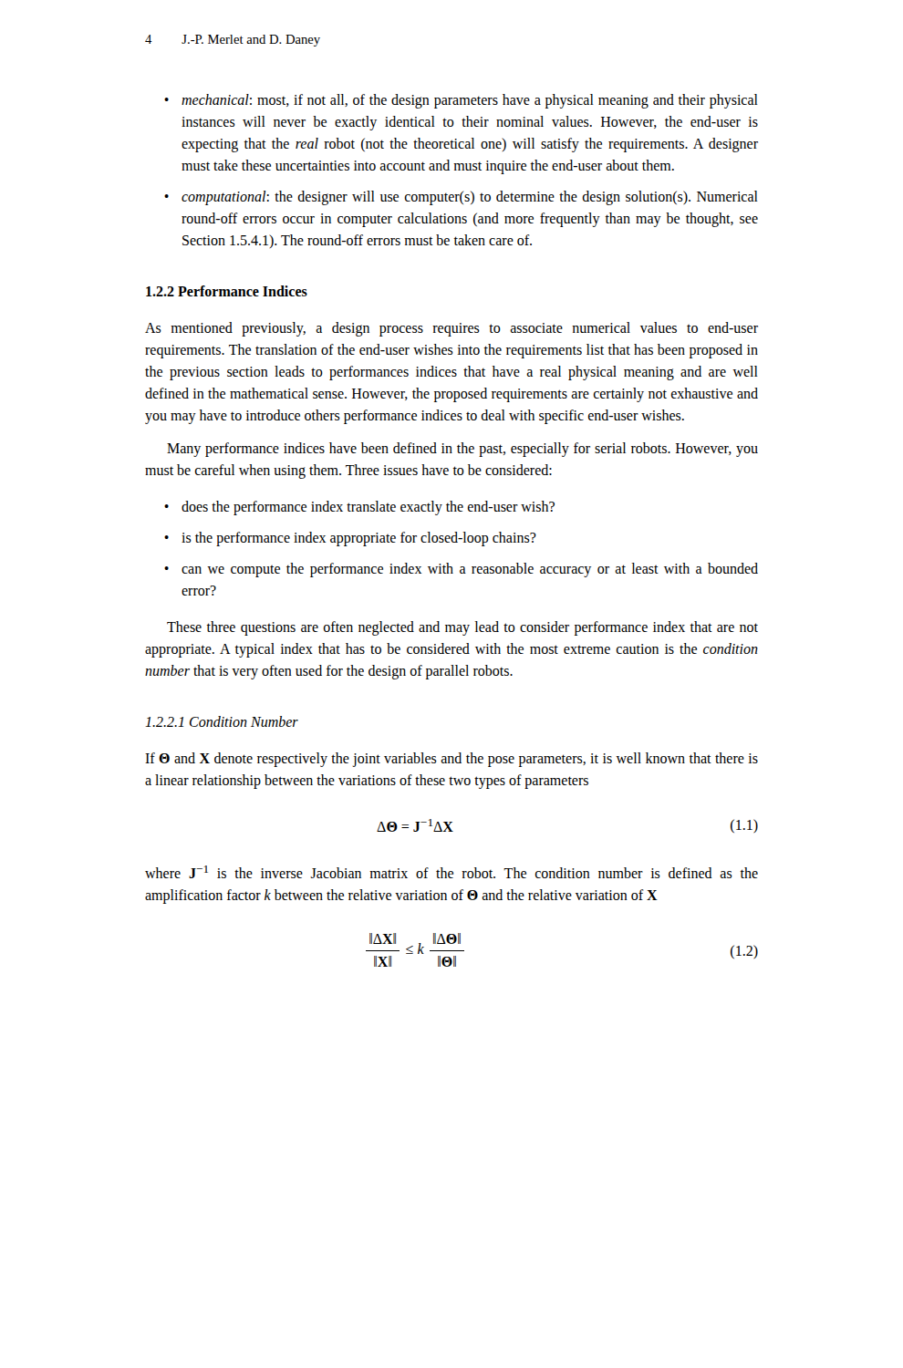4 J.-P. Merlet and D. Daney
mechanical: most, if not all, of the design parameters have a physical meaning and their physical instances will never be exactly identical to their nominal values. However, the end-user is expecting that the real robot (not the theoretical one) will satisfy the requirements. A designer must take these uncertainties into account and must inquire the end-user about them.
computational: the designer will use computer(s) to determine the design solution(s). Numerical round-off errors occur in computer calculations (and more frequently than may be thought, see Section 1.5.4.1). The round-off errors must be taken care of.
1.2.2 Performance Indices
As mentioned previously, a design process requires to associate numerical values to end-user requirements. The translation of the end-user wishes into the requirements list that has been proposed in the previous section leads to performances indices that have a real physical meaning and are well defined in the mathematical sense. However, the proposed requirements are certainly not exhaustive and you may have to introduce others performance indices to deal with specific end-user wishes.
Many performance indices have been defined in the past, especially for serial robots. However, you must be careful when using them. Three issues have to be considered:
does the performance index translate exactly the end-user wish?
is the performance index appropriate for closed-loop chains?
can we compute the performance index with a reasonable accuracy or at least with a bounded error?
These three questions are often neglected and may lead to consider performance index that are not appropriate. A typical index that has to be considered with the most extreme caution is the condition number that is very often used for the design of parallel robots.
1.2.2.1 Condition Number
If Θ and X denote respectively the joint variables and the pose parameters, it is well known that there is a linear relationship between the variations of these two types of parameters
ΔΘ = J−1ΔX (1.1)
where J−1 is the inverse Jacobian matrix of the robot. The condition number is defined as the amplification factor k between the relative variation of Θ and the relative variation of X
‖ΔX‖ ‖X‖ ≤ k ‖ΔΘ‖ ‖Θ‖ (1.2)